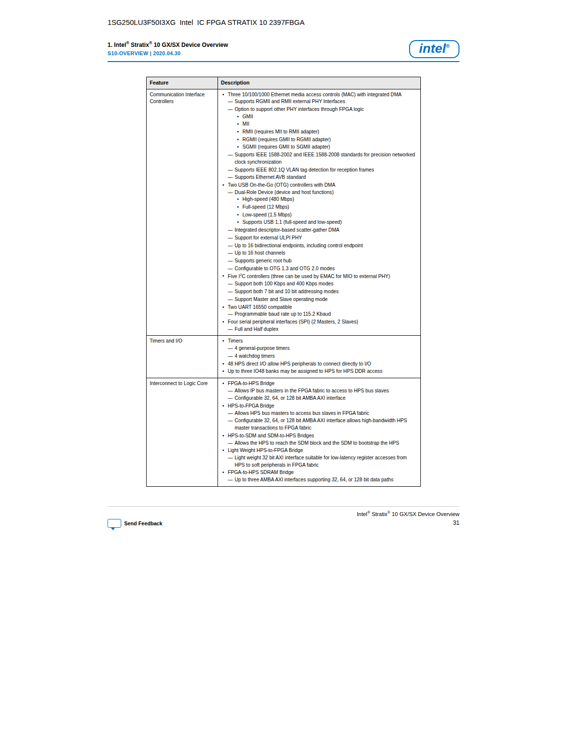1SG250LU3F50I3XG Intel IC FPGA STRATIX 10 2397FBGA
1. Intel® Stratix® 10 GX/SX Device Overview
S10-OVERVIEW | 2020.04.30
intel®
| Feature | Description |
| --- | --- |
| Communication Interface Controllers | Three 10/100/1000 Ethernet media access controls (MAC) with integrated DMA Supports RGMII and RMII external PHY Interfaces Option to support other PHY interfaces through FPGA logic GMII MII RMII (requires MII to RMII adapter) RGMII (requires GMII to RGMII adapter) SGMII (requires GMII to SGMII adapter) Supports IEEE 1588-2002 and IEEE 1588-2008 standards for precision networked clock synchronization Supports IEEE 802.1Q VLAN tag detection for reception frames Supports Ethernet AVB standard Two USB On-the-Go (OTG) controllers with DMA Dual-Role Device (device and host functions) High-speed (480 Mbps) Full-speed (12 Mbps) Low-speed (1.5 Mbps) Supports USB 1.1 (full-speed and low-speed) Integrated descriptor-based scatter-gather DMA Support for external ULPI PHY Up to 16 bidirectional endpoints, including control endpoint Up to 16 host channels Supports generic root hub Configurable to OTG 1.3 and OTG 2.0 modes Five I 2 C controllers (three can be used by EMAC for MIO to external PHY) Support both 100 Kbps and 400 Kbps modes Support both 7 bit and 10 bit addressing modes Support Master and Slave operating mode Two UART 16550 compatible Programmable baud rate up to 115.2 Kbaud Four serial peripheral interfaces (SPI) (2 Masters, 2 Slaves) Full and Half duplex |
| Timers and I/O | Timers 4 general-purpose timers 4 watchdog timers 48 HPS direct I/O allow HPS peripherals to connect directly to I/O Up to three IO48 banks may be assigned to HPS for HPS DDR access |
| Interconnect to Logic Core | FPGA-to-HPS Bridge Allows IP bus masters in the FPGA fabric to access to HPS bus slaves Configurable 32, 64, or 128 bit AMBA AXI interface HPS-to-FPGA Bridge Allows HPS bus masters to access bus slaves in FPGA fabric Configurable 32, 64, or 128 bit AMBA AXI interface allows high-bandwidth HPS master transactions to FPGA fabric HPS-to-SDM and SDM-to-HPS Bridges Allows the HPS to reach the SDM block and the SDM to bootstrap the HPS Light Weight HPS-to-FPGA Bridge Light weight 32 bit AXI interface suitable for low-latency register accesses from HPS to soft peripherals in FPGA fabric FPGA-to-HPS SDRAM Bridge Up to three AMBA AXI interfaces supporting 32, 64, or 128 bit data paths |
Send Feedback
Intel® Stratix® 10 GX/SX Device Overview
31